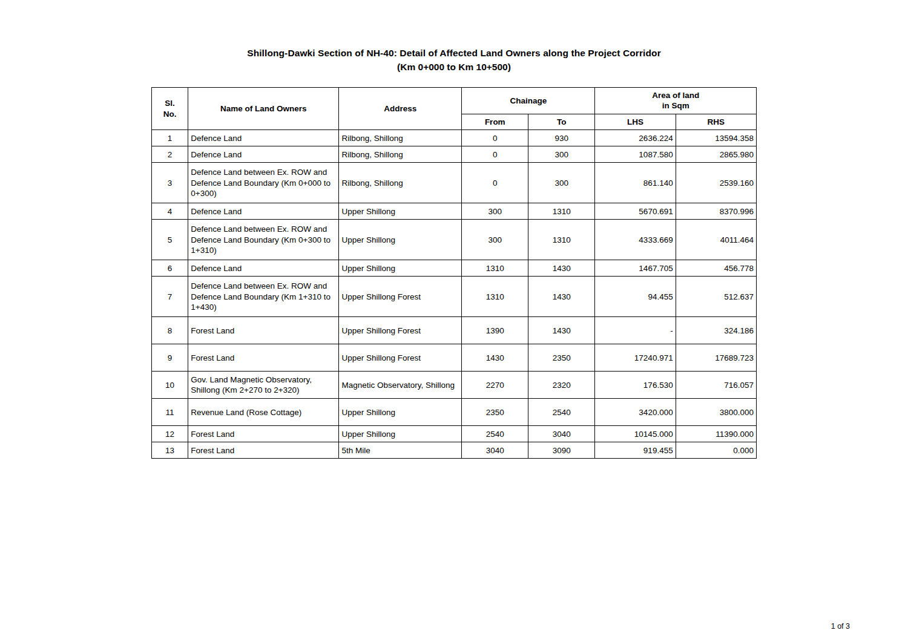Shillong-Dawki Section of NH-40: Detail of Affected Land Owners along the Project Corridor
(Km 0+000 to Km 10+500)
| Sl. No. | Name of Land Owners | Address | Chainage | Area of land in Sqm |
| --- | --- | --- | --- | --- |
| From | To | LHS | RHS |
| 1 | Defence Land | Rilbong, Shillong | 0 | 930 | 2636.224 | 13594.358 |
| 2 | Defence Land | Rilbong, Shillong | 0 | 300 | 1087.580 | 2865.980 |
| 3 | Defence Land between Ex. ROW and Defence Land Boundary (Km 0+000 to 0+300) | Rilbong, Shillong | 0 | 300 | 861.140 | 2539.160 |
| 4 | Defence Land | Upper Shillong | 300 | 1310 | 5670.691 | 8370.996 |
| 5 | Defence Land between Ex. ROW and Defence Land Boundary (Km 0+300 to 1+310) | Upper Shillong | 300 | 1310 | 4333.669 | 4011.464 |
| 6 | Defence Land | Upper Shillong | 1310 | 1430 | 1467.705 | 456.778 |
| 7 | Defence Land between Ex. ROW and Defence Land Boundary (Km 1+310 to 1+430) | Upper Shillong Forest | 1310 | 1430 | 94.455 | 512.637 |
| 8 | Forest Land | Upper Shillong Forest | 1390 | 1430 | - | 324.186 |
| 9 | Forest Land | Upper Shillong Forest | 1430 | 2350 | 17240.971 | 17689.723 |
| 10 | Gov. Land Magnetic Observatory, Shillong (Km 2+270 to 2+320) | Magnetic Observatory, Shillong | 2270 | 2320 | 176.530 | 716.057 |
| 11 | Revenue Land (Rose Cottage) | Upper Shillong | 2350 | 2540 | 3420.000 | 3800.000 |
| 12 | Forest Land | Upper Shillong | 2540 | 3040 | 10145.000 | 11390.000 |
| 13 | Forest Land | 5th Mile | 3040 | 3090 | 919.455 | 0.000 |
1 of 3